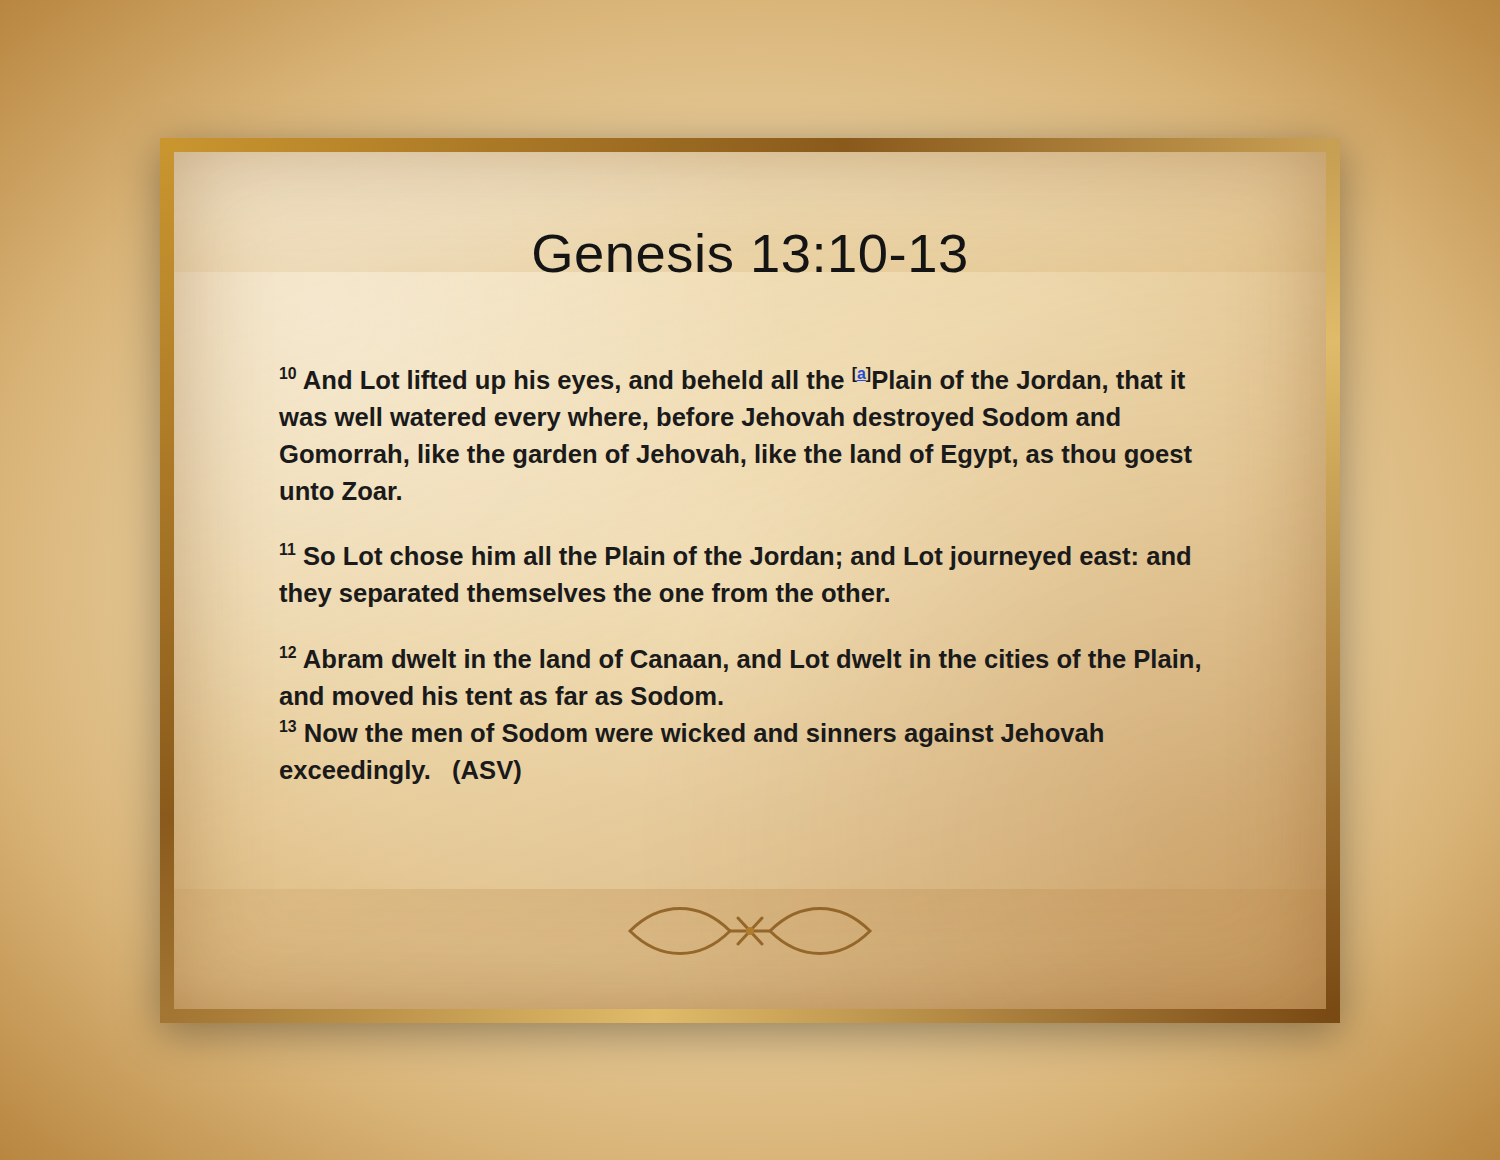Genesis 13:10-13
10 And Lot lifted up his eyes, and beheld all the [a]Plain of the Jordan, that it was well watered every where, before Jehovah destroyed Sodom and Gomorrah, like the garden of Jehovah, like the land of Egypt, as thou goest unto Zoar.
11 So Lot chose him all the Plain of the Jordan; and Lot journeyed east: and they separated themselves the one from the other.
12 Abram dwelt in the land of Canaan, and Lot dwelt in the cities of the Plain, and moved his tent as far as Sodom.
13 Now the men of Sodom were wicked and sinners against Jehovah exceedingly. (ASV)